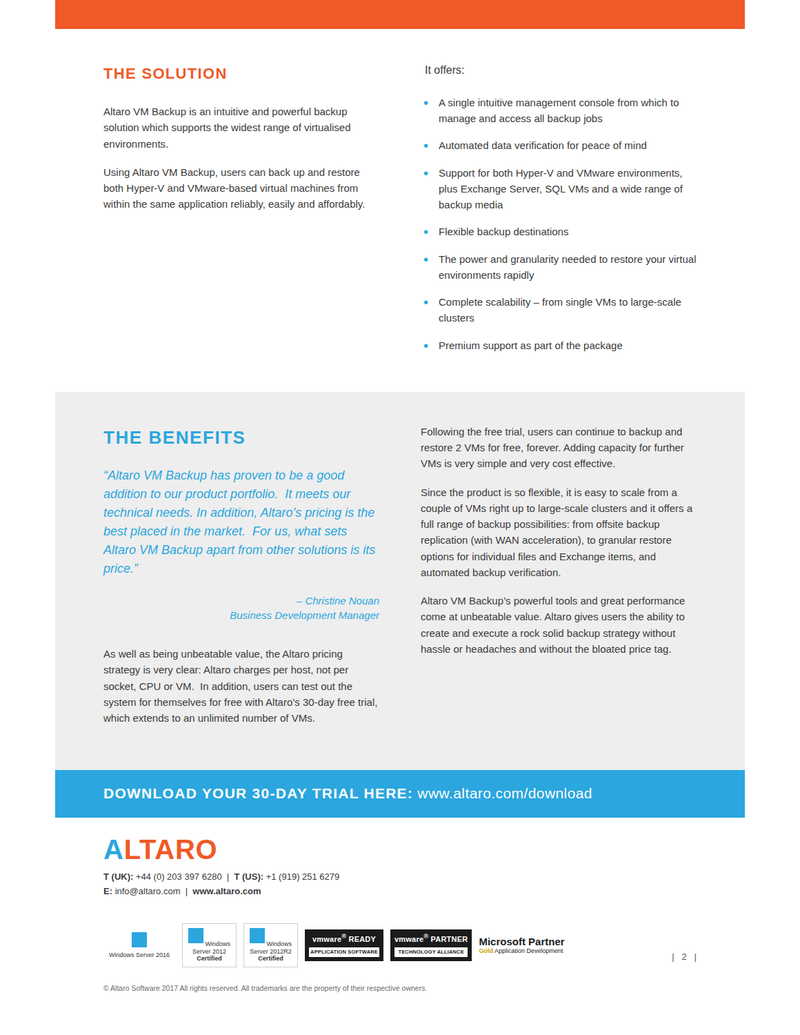The Solution
Altaro VM Backup is an intuitive and powerful backup solution which supports the widest range of virtualised environments.
Using Altaro VM Backup, users can back up and restore both Hyper-V and VMware-based virtual machines from within the same application reliably, easily and affordably.
It offers:
A single intuitive management console from which to manage and access all backup jobs
Automated data verification for peace of mind
Support for both Hyper-V and VMware environments, plus Exchange Server, SQL VMs and a wide range of backup media
Flexible backup destinations
The power and granularity needed to restore your virtual environments rapidly
Complete scalability – from single VMs to large-scale clusters
Premium support as part of the package
The Benefits
“Altaro VM Backup has proven to be a good addition to our product portfolio. It meets our technical needs. In addition, Altaro’s pricing is the best placed in the market. For us, what sets Altaro VM Backup apart from other solutions is its price.”
– Christine Nouan
Business Development Manager
As well as being unbeatable value, the Altaro pricing strategy is very clear: Altaro charges per host, not per socket, CPU or VM. In addition, users can test out the system for themselves for free with Altaro’s 30-day free trial, which extends to an unlimited number of VMs.
Following the free trial, users can continue to backup and restore 2 VMs for free, forever. Adding capacity for further VMs is very simple and very cost effective.
Since the product is so flexible, it is easy to scale from a couple of VMs right up to large-scale clusters and it offers a full range of backup possibilities: from offsite backup replication (with WAN acceleration), to granular restore options for individual files and Exchange items, and automated backup verification.
Altaro VM Backup’s powerful tools and great performance come at unbeatable value. Altaro gives users the ability to create and execute a rock solid backup strategy without hassle or headaches and without the bloated price tag.
DOWNLOAD YOUR 30-DAY TRIAL HERE: www.altaro.com/download
ALTARO
T (UK): +44 (0) 203 397 6280 | T (US): +1 (919) 251 6279
E: info@altaro.com | www.altaro.com
Windows Server 2016
Windows
Server 2012 Certified
Windows
Server 2012R2 Certified
vmware® READY APPLICATION SOFTWARE
vmware® PARTNER TECHNOLOGY ALLIANCE
Microsoft Partner
Gold Application Development
| 2 |
© Altaro Software 2017 All rights reserved. All trademarks are the property of their respective owners.